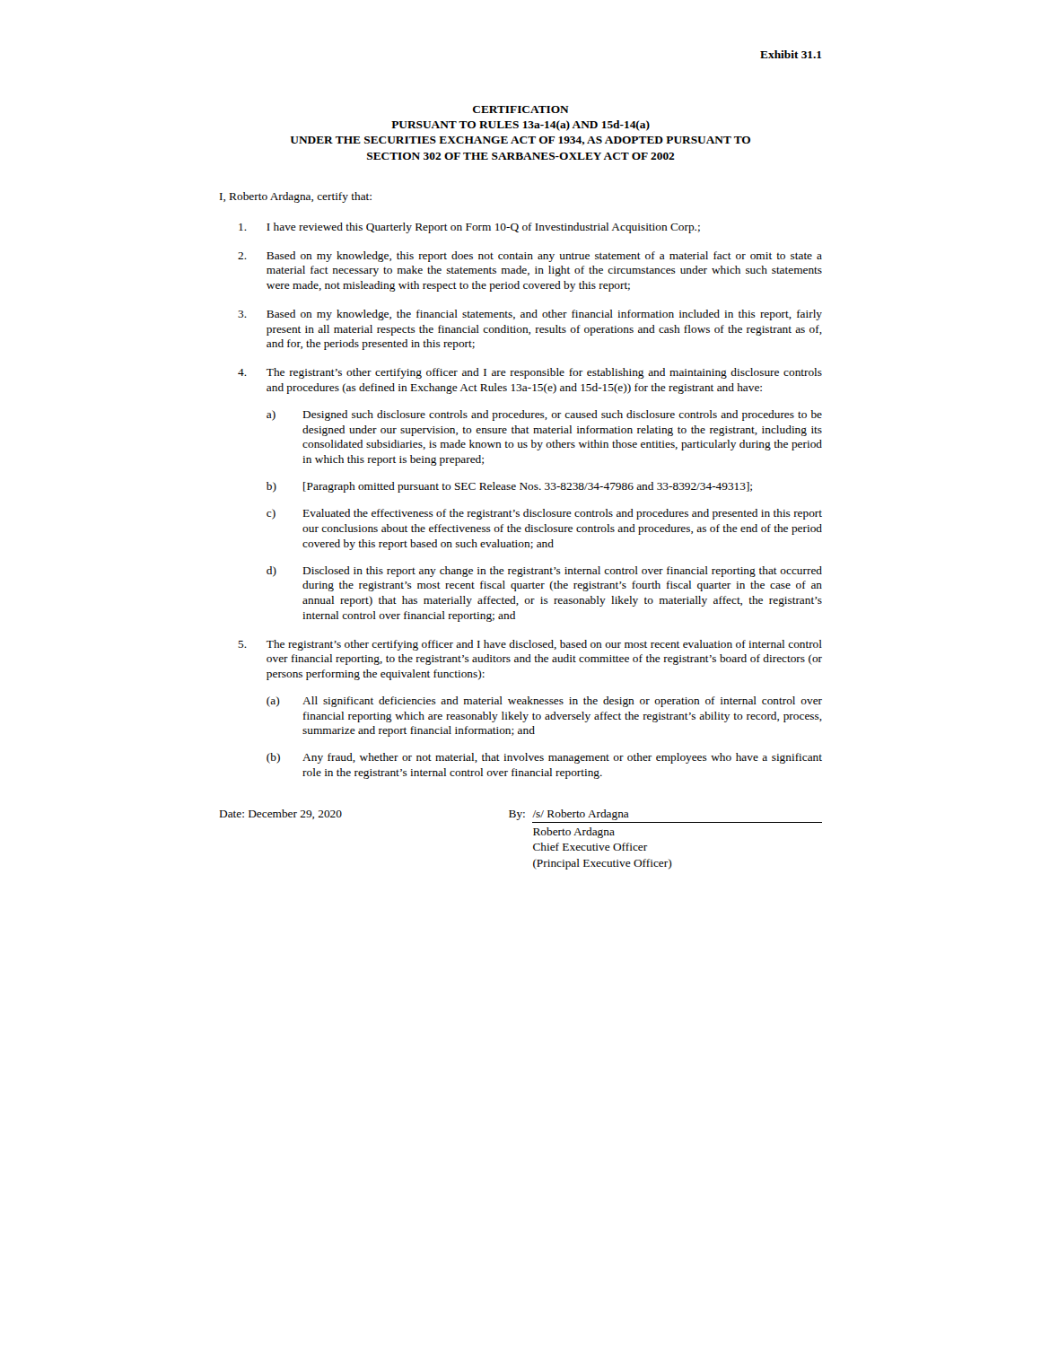Exhibit 31.1
CERTIFICATION
PURSUANT TO RULES 13a-14(a) AND 15d-14(a)
UNDER THE SECURITIES EXCHANGE ACT OF 1934, AS ADOPTED PURSUANT TO
SECTION 302 OF THE SARBANES-OXLEY ACT OF 2002
I, Roberto Ardagna, certify that:
I have reviewed this Quarterly Report on Form 10-Q of Investindustrial Acquisition Corp.;
Based on my knowledge, this report does not contain any untrue statement of a material fact or omit to state a material fact necessary to make the statements made, in light of the circumstances under which such statements were made, not misleading with respect to the period covered by this report;
Based on my knowledge, the financial statements, and other financial information included in this report, fairly present in all material respects the financial condition, results of operations and cash flows of the registrant as of, and for, the periods presented in this report;
The registrant’s other certifying officer and I are responsible for establishing and maintaining disclosure controls and procedures (as defined in Exchange Act Rules 13a-15(e) and 15d-15(e)) for the registrant and have:
Designed such disclosure controls and procedures, or caused such disclosure controls and procedures to be designed under our supervision, to ensure that material information relating to the registrant, including its consolidated subsidiaries, is made known to us by others within those entities, particularly during the period in which this report is being prepared;
[Paragraph omitted pursuant to SEC Release Nos. 33-8238/34-47986 and 33-8392/34-49313];
Evaluated the effectiveness of the registrant’s disclosure controls and procedures and presented in this report our conclusions about the effectiveness of the disclosure controls and procedures, as of the end of the period covered by this report based on such evaluation; and
Disclosed in this report any change in the registrant’s internal control over financial reporting that occurred during the registrant’s most recent fiscal quarter (the registrant’s fourth fiscal quarter in the case of an annual report) that has materially affected, or is reasonably likely to materially affect, the registrant’s internal control over financial reporting; and
The registrant’s other certifying officer and I have disclosed, based on our most recent evaluation of internal control over financial reporting, to the registrant’s auditors and the audit committee of the registrant’s board of directors (or persons performing the equivalent functions):
All significant deficiencies and material weaknesses in the design or operation of internal control over financial reporting which are reasonably likely to adversely affect the registrant’s ability to record, process, summarize and report financial information; and
Any fraud, whether or not material, that involves management or other employees who have a significant role in the registrant’s internal control over financial reporting.
| Date: December 29, 2020 | By: | /s/ Roberto Ardagna Roberto Ardagna Chief Executive Officer (Principal Executive Officer) |